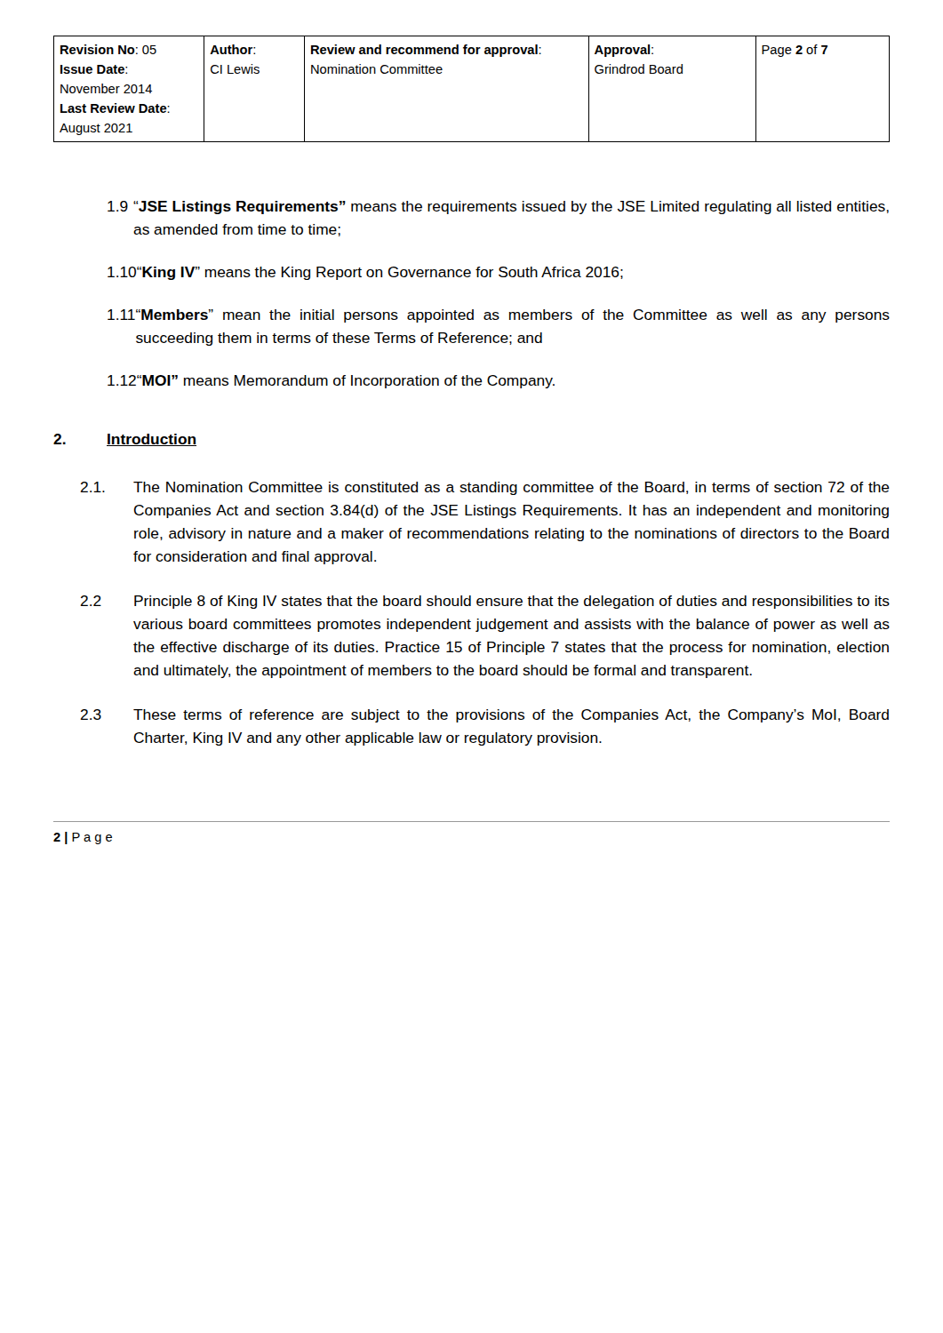| Revision No : 05 Issue Date : November 2014 Last Review Date : August 2021 | Author : CI Lewis | Review and recommend for approval : Nomination Committee | Approval : Grindrod Board | Page 2 of 7 |
1.9
“JSE Listings Requirements” means the requirements issued by the JSE Limited regulating all listed entities, as amended from time to time;
1.10
“King IV” means the King Report on Governance for South Africa 2016;
1.11
“Members” mean the initial persons appointed as members of the Committee as well as any persons succeeding them in terms of these Terms of Reference; and
1.12
“MOI” means Memorandum of Incorporation of the Company.
2.
Introduction
2.1.
The Nomination Committee is constituted as a standing committee of the Board, in terms of section 72 of the Companies Act and section 3.84(d) of the JSE Listings Requirements. It has an independent and monitoring role, advisory in nature and a maker of recommendations relating to the nominations of directors to the Board for consideration and final approval.
2.2
Principle 8 of King IV states that the board should ensure that the delegation of duties and responsibilities to its various board committees promotes independent judgement and assists with the balance of power as well as the effective discharge of its duties. Practice 15 of Principle 7 states that the process for nomination, election and ultimately, the appointment of members to the board should be formal and transparent.
2.3
These terms of reference are subject to the provisions of the Companies Act, the Company’s MoI, Board Charter, King IV and any other applicable law or regulatory provision.
2 | P a g e